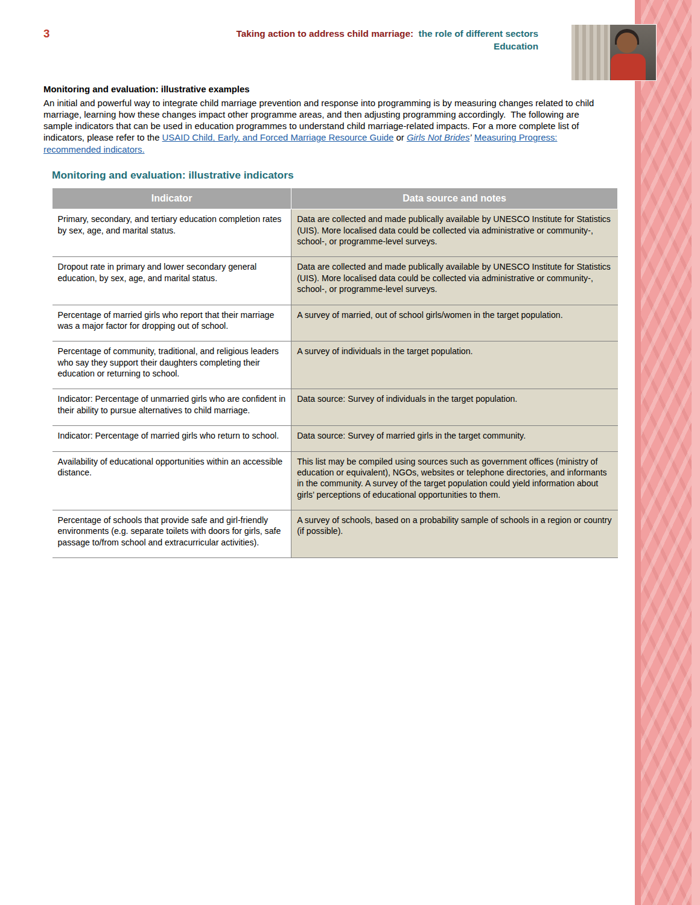3
Taking action to address child marriage: the role of different sectors
Education
Monitoring and evaluation: illustrative examples
An initial and powerful way to integrate child marriage prevention and response into programming is by measuring changes related to child marriage, learning how these changes impact other programme areas, and then adjusting programming accordingly. The following are sample indicators that can be used in education programmes to understand child marriage-related impacts. For a more complete list of indicators, please refer to the USAID Child, Early, and Forced Marriage Resource Guide or Girls Not Brides’ Measuring Progress: recommended indicators.
Monitoring and evaluation: illustrative indicators
| Indicator | Data source and notes |
| --- | --- |
| Primary, secondary, and tertiary education completion rates by sex, age, and marital status. | Data are collected and made publically available by UNESCO Institute for Statistics (UIS). More localised data could be collected via administrative or community-, school-, or programme-level surveys. |
| Dropout rate in primary and lower secondary general education, by sex, age, and marital status. | Data are collected and made publically available by UNESCO Institute for Statistics (UIS). More localised data could be collected via administrative or community-, school-, or programme-level surveys. |
| Percentage of married girls who report that their marriage was a major factor for dropping out of school. | A survey of married, out of school girls/women in the target population. |
| Percentage of community, traditional, and religious leaders who say they support their daughters completing their education or returning to school. | A survey of individuals in the target population. |
| Indicator: Percentage of unmarried girls who are confident in their ability to pursue alternatives to child marriage. | Data source: Survey of individuals in the target population. |
| Indicator: Percentage of married girls who return to school. | Data source: Survey of married girls in the target community. |
| Availability of educational opportunities within an accessible distance. | This list may be compiled using sources such as government offices (ministry of education or equivalent), NGOs, websites or telephone directories, and informants in the community. A survey of the target population could yield information about girls’ perceptions of educational opportunities to them. |
| Percentage of schools that provide safe and girl-friendly environments (e.g. separate toilets with doors for girls, safe passage to/from school and extracurricular activities). | A survey of schools, based on a probability sample of schools in a region or country (if possible). |